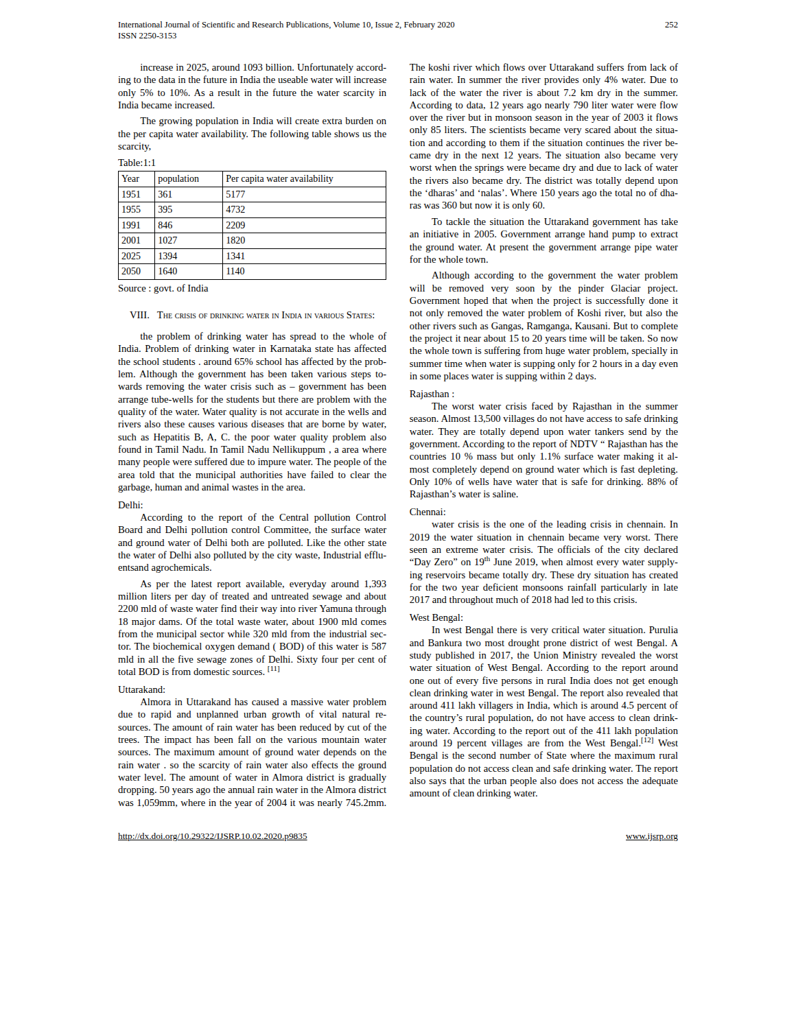International Journal of Scientific and Research Publications, Volume 10, Issue 2, February 2020 252 ISSN 2250-3153
increase in 2025, around 1093 billion. Unfortunately according to the data in the future in India the useable water will increase only 5% to 10%. As a result in the future the water scarcity in India became increased.
The growing population in India will create extra burden on the per capita water availability. The following table shows us the scarcity,
Table:1:1
| Year | population | Per capita water availability |
| 1951 | 361 | 5177 |
| 1955 | 395 | 4732 |
| 1991 | 846 | 2209 |
| 2001 | 1027 | 1820 |
| 2025 | 1394 | 1341 |
| 2050 | 1640 | 1140 |
Source : govt. of India
VIII. The crisis of drinking water in India in various States:
the problem of drinking water has spread to the whole of India. Problem of drinking water in Karnataka state has affected the school students . around 65% school has affected by the problem. Although the government has been taken various steps towards removing the water crisis such as – government has been arrange tube-wells for the students but there are problem with the quality of the water. Water quality is not accurate in the wells and rivers also these causes various diseases that are borne by water, such as Hepatitis B, A, C. the poor water quality problem also found in Tamil Nadu. In Tamil Nadu Nellikuppum , a area where many people were suffered due to impure water. The people of the area told that the municipal authorities have failed to clear the garbage, human and animal wastes in the area.
Delhi:
According to the report of the Central pollution Control Board and Delhi pollution control Committee, the surface water and ground water of Delhi both are polluted. Like the other state the water of Delhi also polluted by the city waste, Industrial effluentsand agrochemicals.
As per the latest report available, everyday around 1,393 million liters per day of treated and untreated sewage and about 2200 mld of waste water find their way into river Yamuna through 18 major dams. Of the total waste water, about 1900 mld comes from the municipal sector while 320 mld from the industrial sector. The biochemical oxygen demand ( BOD) of this water is 587 mld in all the five sewage zones of Delhi. Sixty four per cent of total BOD is from domestic sources. [11]
Uttarakand:
Almora in Uttarakand has caused a massive water problem due to rapid and unplanned urban growth of vital natural resources. The amount of rain water has been reduced by cut of the trees. The impact has been fall on the various mountain water sources. The maximum amount of ground water depends on the rain water . so the scarcity of rain water also effects the ground water level. The amount of water in Almora district is gradually dropping. 50 years ago the annual rain water in the Almora district was 1,059mm, where in the year of 2004 it was nearly 745.2mm. The koshi river which flows over Uttarakand suffers from lack of rain water. In summer the river provides only 4% water. Due to lack of the water the river is about 7.2 km dry in the summer. According to data, 12 years ago nearly 790 liter water were flow over the river but in monsoon season in the year of 2003 it flows only 85 liters. The scientists became very scared about the situation and according to them if the situation continues the river became dry in the next 12 years. The situation also became very worst when the springs were became dry and due to lack of water the rivers also became dry. The district was totally depend upon the ‘dharas’ and ‘nalas’. Where 150 years ago the total no of dharas was 360 but now it is only 60.
To tackle the situation the Uttarakand government has take an initiative in 2005. Government arrange hand pump to extract the ground water. At present the government arrange pipe water for the whole town.
Although according to the government the water problem will be removed very soon by the pinder Glaciar project. Government hoped that when the project is successfully done it not only removed the water problem of Koshi river, but also the other rivers such as Gangas, Ramganga, Kausani. But to complete the project it near about 15 to 20 years time will be taken. So now the whole town is suffering from huge water problem, specially in summer time when water is supping only for 2 hours in a day even in some places water is supping within 2 days.
Rajasthan :
The worst water crisis faced by Rajasthan in the summer season. Almost 13,500 villages do not have access to safe drinking water. They are totally depend upon water tankers send by the government. According to the report of NDTV “ Rajasthan has the countries 10 % mass but only 1.1% surface water making it almost completely depend on ground water which is fast depleting. Only 10% of wells have water that is safe for drinking. 88% of Rajasthan’s water is saline.
Chennai:
water crisis is the one of the leading crisis in chennain. In 2019 the water situation in chennain became very worst. There seen an extreme water crisis. The officials of the city declared “Day Zero” on 19th June 2019, when almost every water supplying reservoirs became totally dry. These dry situation has created for the two year deficient monsoons rainfall particularly in late 2017 and throughout much of 2018 had led to this crisis.
West Bengal:
In west Bengal there is very critical water situation. Purulia and Bankura two most drought prone district of west Bengal. A study published in 2017, the Union Ministry revealed the worst water situation of West Bengal. According to the report around one out of every five persons in rural India does not get enough clean drinking water in west Bengal. The report also revealed that around 411 lakh villagers in India, which is around 4.5 percent of the country’s rural population, do not have access to clean drinking water. According to the report out of the 411 lakh population around 19 percent villages are from the West Bengal.[12] West Bengal is the second number of State where the maximum rural population do not access clean and safe drinking water. The report also says that the urban people also does not access the adequate amount of clean drinking water.
http://dx.doi.org/10.29322/IJSRP.10.02.2020.p9835 www.ijsrp.org